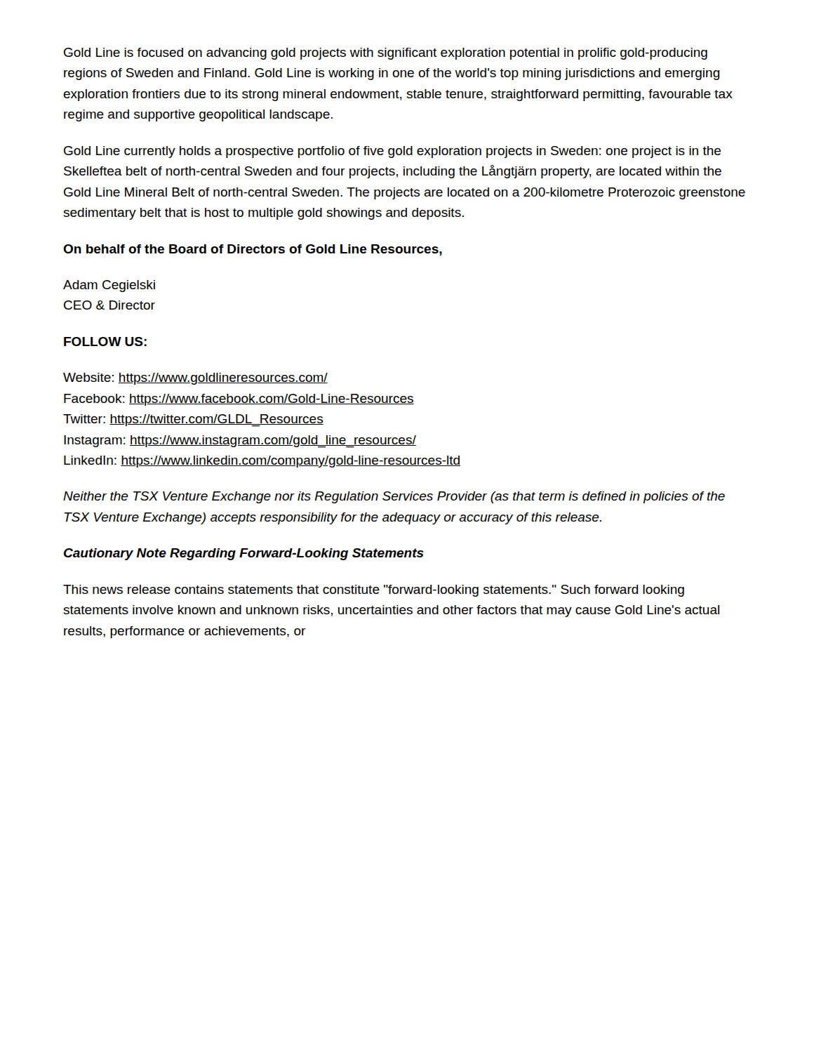Gold Line is focused on advancing gold projects with significant exploration potential in prolific gold-producing regions of Sweden and Finland. Gold Line is working in one of the world's top mining jurisdictions and emerging exploration frontiers due to its strong mineral endowment, stable tenure, straightforward permitting, favourable tax regime and supportive geopolitical landscape.
Gold Line currently holds a prospective portfolio of five gold exploration projects in Sweden: one project is in the Skelleftea belt of north-central Sweden and four projects, including the Långtjärn property, are located within the Gold Line Mineral Belt of north-central Sweden. The projects are located on a 200-kilometre Proterozoic greenstone sedimentary belt that is host to multiple gold showings and deposits.
On behalf of the Board of Directors of Gold Line Resources,
Adam Cegielski
CEO & Director
FOLLOW US:
Website: https://www.goldlineresources.com/
Facebook: https://www.facebook.com/Gold-Line-Resources
Twitter: https://twitter.com/GLDL_Resources
Instagram: https://www.instagram.com/gold_line_resources/
LinkedIn: https://www.linkedin.com/company/gold-line-resources-ltd
Neither the TSX Venture Exchange nor its Regulation Services Provider (as that term is defined in policies of the TSX Venture Exchange) accepts responsibility for the adequacy or accuracy of this release.
Cautionary Note Regarding Forward-Looking Statements
This news release contains statements that constitute "forward-looking statements." Such forward looking statements involve known and unknown risks, uncertainties and other factors that may cause Gold Line's actual results, performance or achievements, or